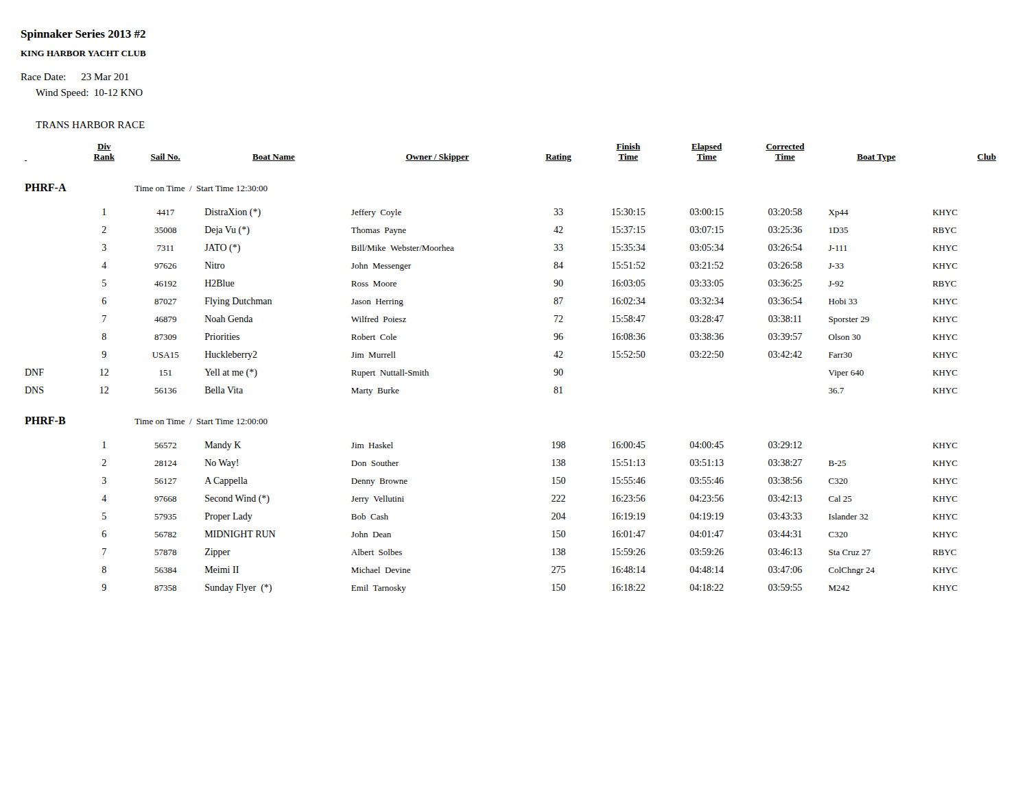Spinnaker Series 2013 #2
KING HARBOR YACHT CLUB
Race Date: 23 Mar 201
Wind Speed: 10-12 KNO
TRANS HARBOR RACE
| | Div Rank | Sail No. | Boat Name | Owner / Skipper | Rating | Finish Time | Elapsed Time | Corrected Time | Boat Type | Club |
| --- | --- | --- | --- | --- | --- | --- | --- | --- | --- | --- |
| PHRF-A | Time on Time / Start Time 12:30:00 |
| | 1 | 4417 | DistraXion (*) | Jeffery Coyle | 33 | 15:30:15 | 03:00:15 | 03:20:58 | Xp44 | KHYC |
| | 2 | 35008 | Deja Vu (*) | Thomas Payne | 42 | 15:37:15 | 03:07:15 | 03:25:36 | 1D35 | RBYC |
| | 3 | 7311 | JATO (*) | Bill/Mike Webster/Moorhea | 33 | 15:35:34 | 03:05:34 | 03:26:54 | J-111 | KHYC |
| | 4 | 97626 | Nitro | John Messenger | 84 | 15:51:52 | 03:21:52 | 03:26:58 | J-33 | KHYC |
| | 5 | 46192 | H2Blue | Ross Moore | 90 | 16:03:05 | 03:33:05 | 03:36:25 | J-92 | RBYC |
| | 6 | 87027 | Flying Dutchman | Jason Herring | 87 | 16:02:34 | 03:32:34 | 03:36:54 | Hobi 33 | KHYC |
| | 7 | 46879 | Noah Genda | Wilfred Poiesz | 72 | 15:58:47 | 03:28:47 | 03:38:11 | Sporster 29 | KHYC |
| | 8 | 87309 | Priorities | Robert Cole | 96 | 16:08:36 | 03:38:36 | 03:39:57 | Olson 30 | KHYC |
| | 9 | USA15 | Huckleberry2 | Jim Murrell | 42 | 15:52:50 | 03:22:50 | 03:42:42 | Farr30 | KHYC |
| DNF | 12 | 151 | Yell at me (*) | Rupert Nuttall-Smith | 90 | | | | Viper 640 | KHYC |
| DNS | 12 | 56136 | Bella Vita | Marty Burke | 81 | | | | 36.7 | KHYC |
| PHRF-B | Time on Time / Start Time 12:00:00 |
| | 1 | 56572 | Mandy K | Jim Haskel | 198 | 16:00:45 | 04:00:45 | 03:29:12 | | KHYC |
| | 2 | 28124 | No Way! | Don Souther | 138 | 15:51:13 | 03:51:13 | 03:38:27 | B-25 | KHYC |
| | 3 | 56127 | A Cappella | Denny Browne | 150 | 15:55:46 | 03:55:46 | 03:38:56 | C320 | KHYC |
| | 4 | 97668 | Second Wind (*) | Jerry Vellutini | 222 | 16:23:56 | 04:23:56 | 03:42:13 | Cal 25 | KHYC |
| | 5 | 57935 | Proper Lady | Bob Cash | 204 | 16:19:19 | 04:19:19 | 03:43:33 | Islander 32 | KHYC |
| | 6 | 56782 | MIDNIGHT RUN | John Dean | 150 | 16:01:47 | 04:01:47 | 03:44:31 | C320 | KHYC |
| | 7 | 57878 | Zipper | Albert Solbes | 138 | 15:59:26 | 03:59:26 | 03:46:13 | Sta Cruz 27 | RBYC |
| | 8 | 56384 | Meimi II | Michael Devine | 275 | 16:48:14 | 04:48:14 | 03:47:06 | ColChngr 24 | KHYC |
| | 9 | 87358 | Sunday Flyer (*) | Emil Tarnosky | 150 | 16:18:22 | 04:18:22 | 03:59:55 | M242 | KHYC |